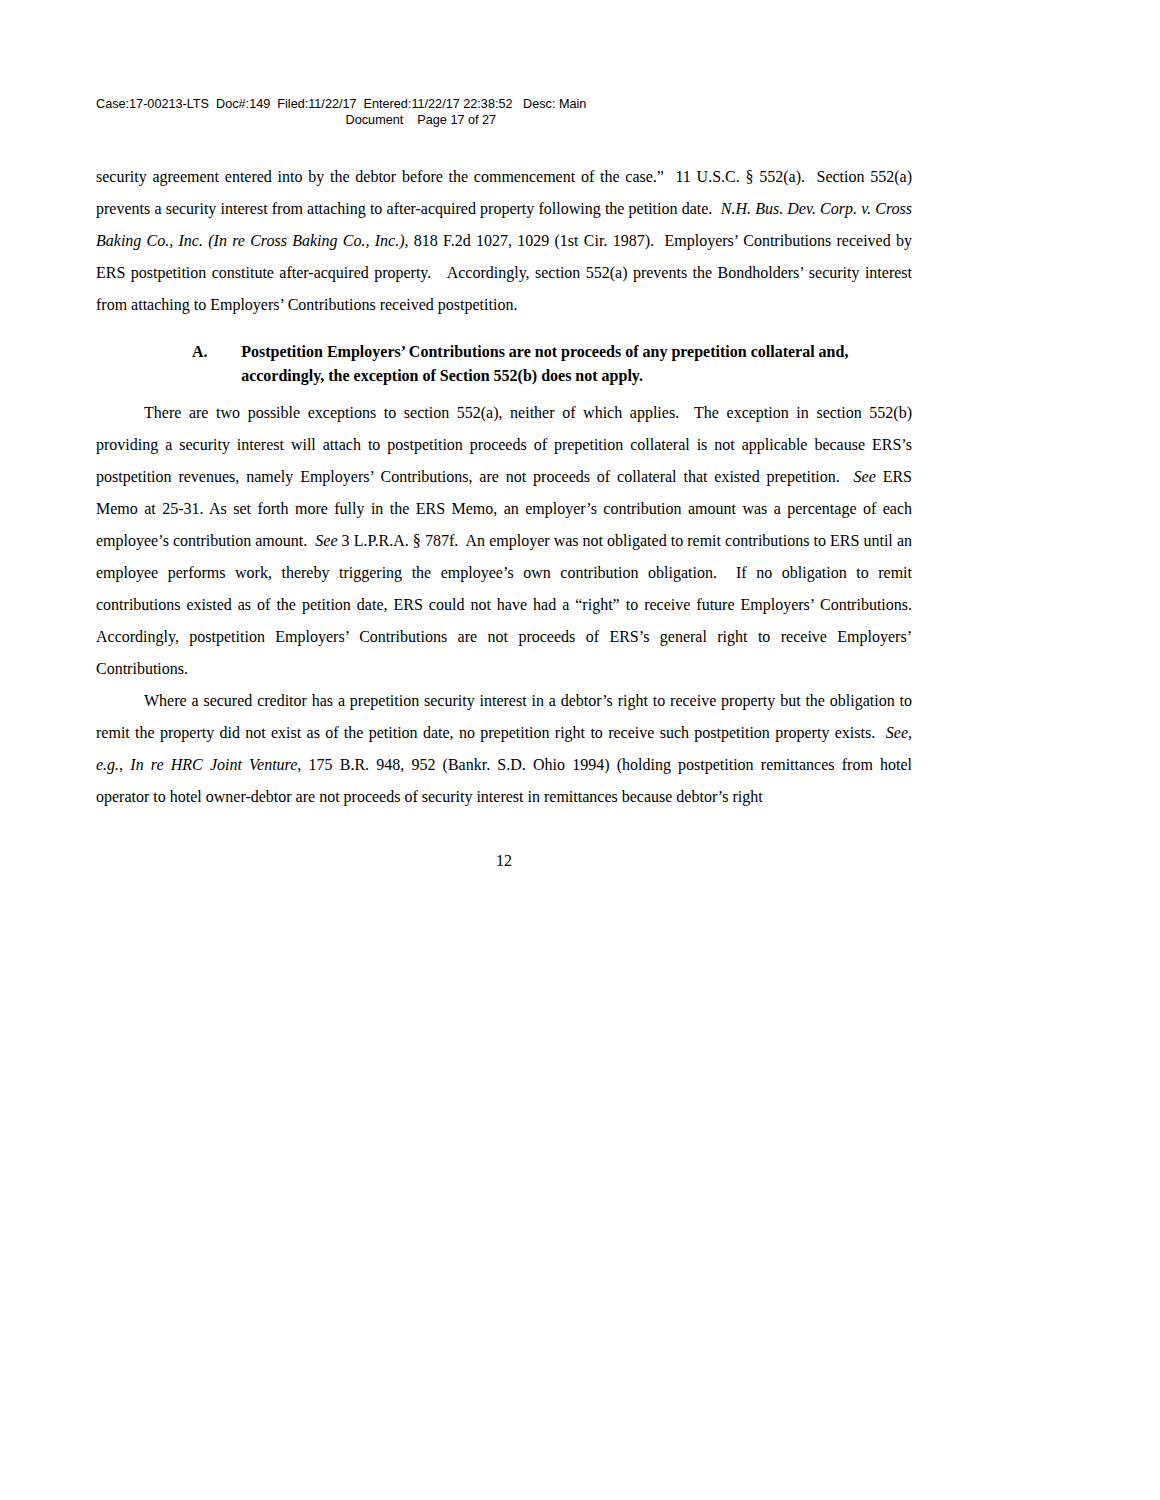Case:17-00213-LTS Doc#:149 Filed:11/22/17 Entered:11/22/17 22:38:52 Desc: Main Document Page 17 of 27
security agreement entered into by the debtor before the commencement of the case.” 11 U.S.C. § 552(a). Section 552(a) prevents a security interest from attaching to after-acquired property following the petition date. N.H. Bus. Dev. Corp. v. Cross Baking Co., Inc. (In re Cross Baking Co., Inc.), 818 F.2d 1027, 1029 (1st Cir. 1987). Employers’ Contributions received by ERS postpetition constitute after-acquired property. Accordingly, section 552(a) prevents the Bondholders’ security interest from attaching to Employers’ Contributions received postpetition.
A. Postpetition Employers’ Contributions are not proceeds of any prepetition collateral and, accordingly, the exception of Section 552(b) does not apply.
There are two possible exceptions to section 552(a), neither of which applies. The exception in section 552(b) providing a security interest will attach to postpetition proceeds of prepetition collateral is not applicable because ERS’s postpetition revenues, namely Employers’ Contributions, are not proceeds of collateral that existed prepetition. See ERS Memo at 25-31. As set forth more fully in the ERS Memo, an employer’s contribution amount was a percentage of each employee’s contribution amount. See 3 L.P.R.A. § 787f. An employer was not obligated to remit contributions to ERS until an employee performs work, thereby triggering the employee’s own contribution obligation. If no obligation to remit contributions existed as of the petition date, ERS could not have had a “right” to receive future Employers’ Contributions. Accordingly, postpetition Employers’ Contributions are not proceeds of ERS’s general right to receive Employers’ Contributions.
Where a secured creditor has a prepetition security interest in a debtor’s right to receive property but the obligation to remit the property did not exist as of the petition date, no prepetition right to receive such postpetition property exists. See, e.g., In re HRC Joint Venture, 175 B.R. 948, 952 (Bankr. S.D. Ohio 1994) (holding postpetition remittances from hotel operator to hotel owner-debtor are not proceeds of security interest in remittances because debtor’s right
12